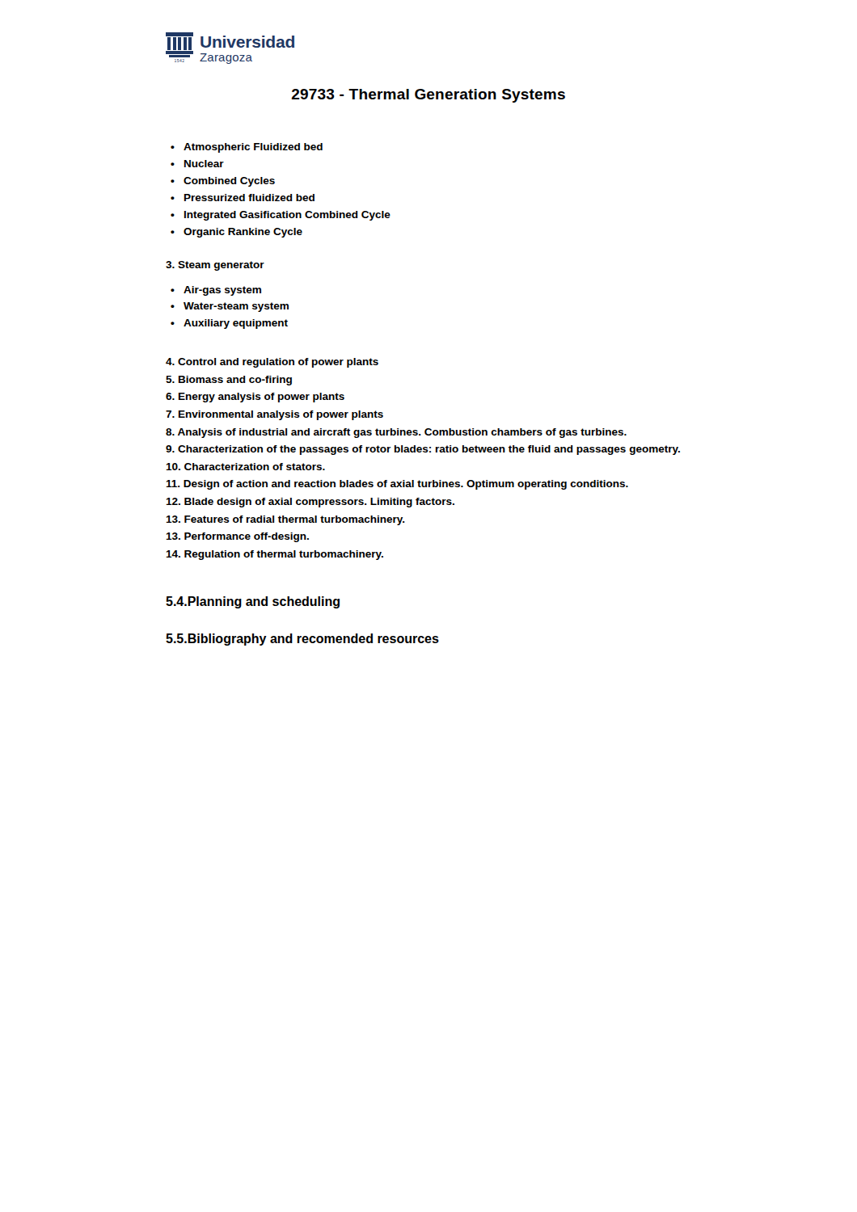1542
Universidad
Zaragoza
29733 - Thermal Generation Systems
Atmospheric Fluidized bed
Nuclear
Combined Cycles
Pressurized fluidized bed
Integrated Gasification Combined Cycle
Organic Rankine Cycle
3. Steam generator
Air-gas system
Water-steam system
Auxiliary equipment
4. Control and regulation of power plants
5. Biomass and co-firing
6. Energy analysis of power plants
7. Environmental analysis of power plants
8. Analysis of industrial and aircraft gas turbines. Combustion chambers of gas turbines.
9. Characterization of the passages of rotor blades: ratio between the fluid and passages geometry.
10. Characterization of stators.
11. Design of action and reaction blades of axial turbines. Optimum operating conditions.
12. Blade design of axial compressors. Limiting factors.
13. Features of radial thermal turbomachinery.
13. Performance off-design.
14. Regulation of thermal turbomachinery.
5.4.Planning and scheduling
5.5.Bibliography and recomended resources